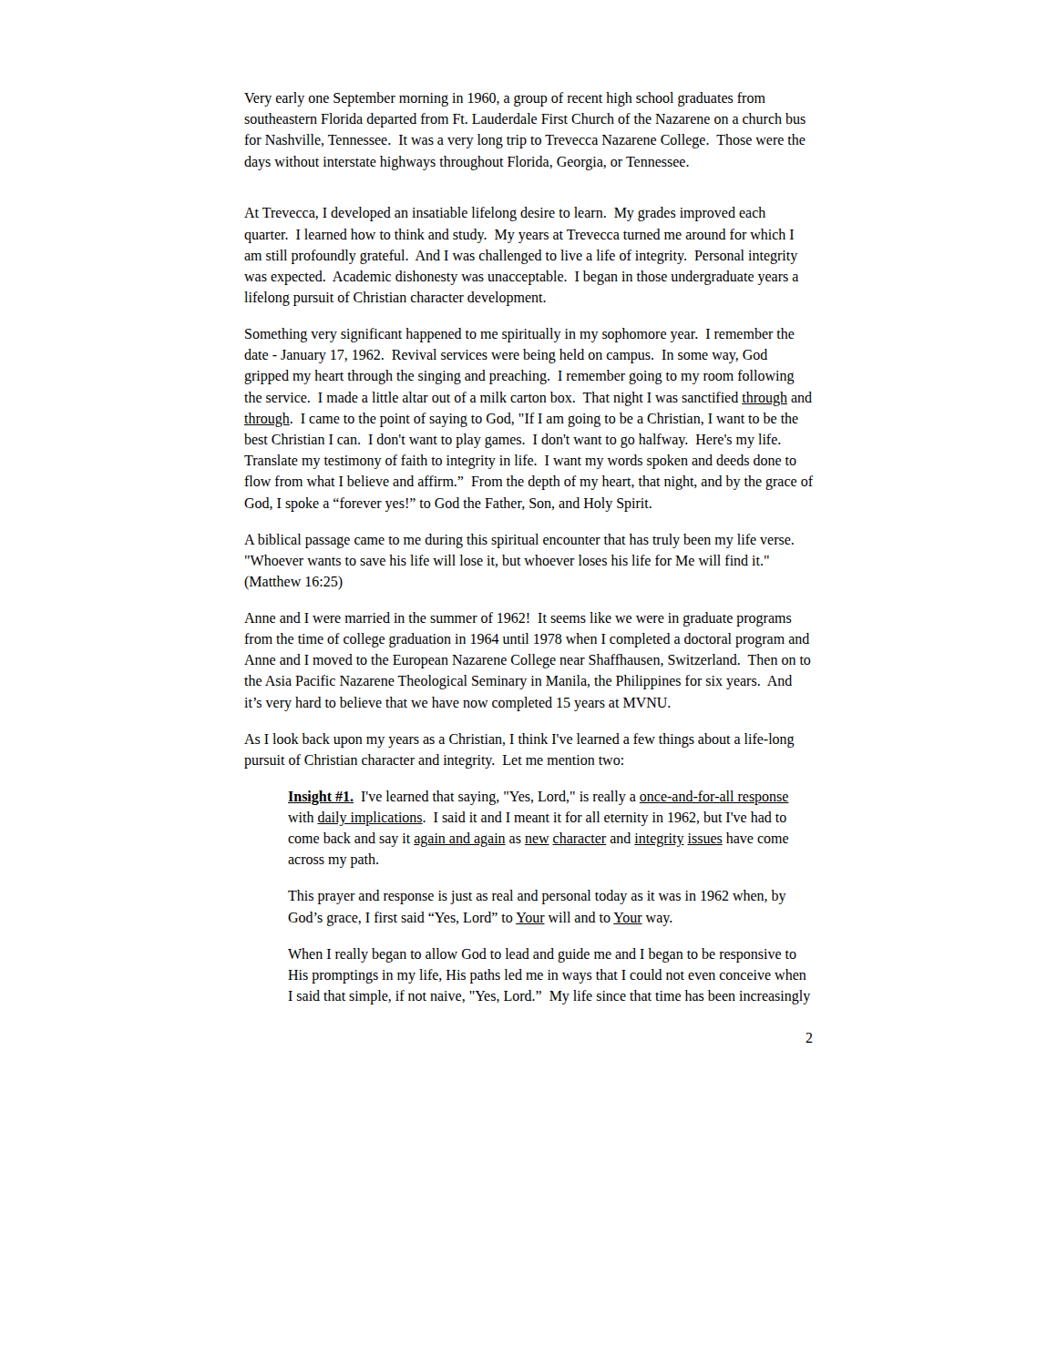Very early one September morning in 1960, a group of recent high school graduates from southeastern Florida departed from Ft. Lauderdale First Church of the Nazarene on a church bus for Nashville, Tennessee. It was a very long trip to Trevecca Nazarene College. Those were the days without interstate highways throughout Florida, Georgia, or Tennessee.
At Trevecca, I developed an insatiable lifelong desire to learn. My grades improved each quarter. I learned how to think and study. My years at Trevecca turned me around for which I am still profoundly grateful. And I was challenged to live a life of integrity. Personal integrity was expected. Academic dishonesty was unacceptable. I began in those undergraduate years a lifelong pursuit of Christian character development.
Something very significant happened to me spiritually in my sophomore year. I remember the date - January 17, 1962. Revival services were being held on campus. In some way, God gripped my heart through the singing and preaching. I remember going to my room following the service. I made a little altar out of a milk carton box. That night I was sanctified through and through. I came to the point of saying to God, "If I am going to be a Christian, I want to be the best Christian I can. I don't want to play games. I don't want to go halfway. Here's my life. Translate my testimony of faith to integrity in life. I want my words spoken and deeds done to flow from what I believe and affirm.” From the depth of my heart, that night, and by the grace of God, I spoke a “forever yes!” to God the Father, Son, and Holy Spirit.
A biblical passage came to me during this spiritual encounter that has truly been my life verse. "Whoever wants to save his life will lose it, but whoever loses his life for Me will find it." (Matthew 16:25)
Anne and I were married in the summer of 1962! It seems like we were in graduate programs from the time of college graduation in 1964 until 1978 when I completed a doctoral program and Anne and I moved to the European Nazarene College near Shaffhausen, Switzerland. Then on to the Asia Pacific Nazarene Theological Seminary in Manila, the Philippines for six years. And it’s very hard to believe that we have now completed 15 years at MVNU.
As I look back upon my years as a Christian, I think I've learned a few things about a life-long pursuit of Christian character and integrity. Let me mention two:
Insight #1. I've learned that saying, "Yes, Lord," is really a once-and-for-all response with daily implications. I said it and I meant it for all eternity in 1962, but I've had to come back and say it again and again as new character and integrity issues have come across my path.
This prayer and response is just as real and personal today as it was in 1962 when, by God’s grace, I first said “Yes, Lord” to Your will and to Your way.
When I really began to allow God to lead and guide me and I began to be responsive to His promptings in my life, His paths led me in ways that I could not even conceive when I said that simple, if not naive, "Yes, Lord.” My life since that time has been increasingly
2